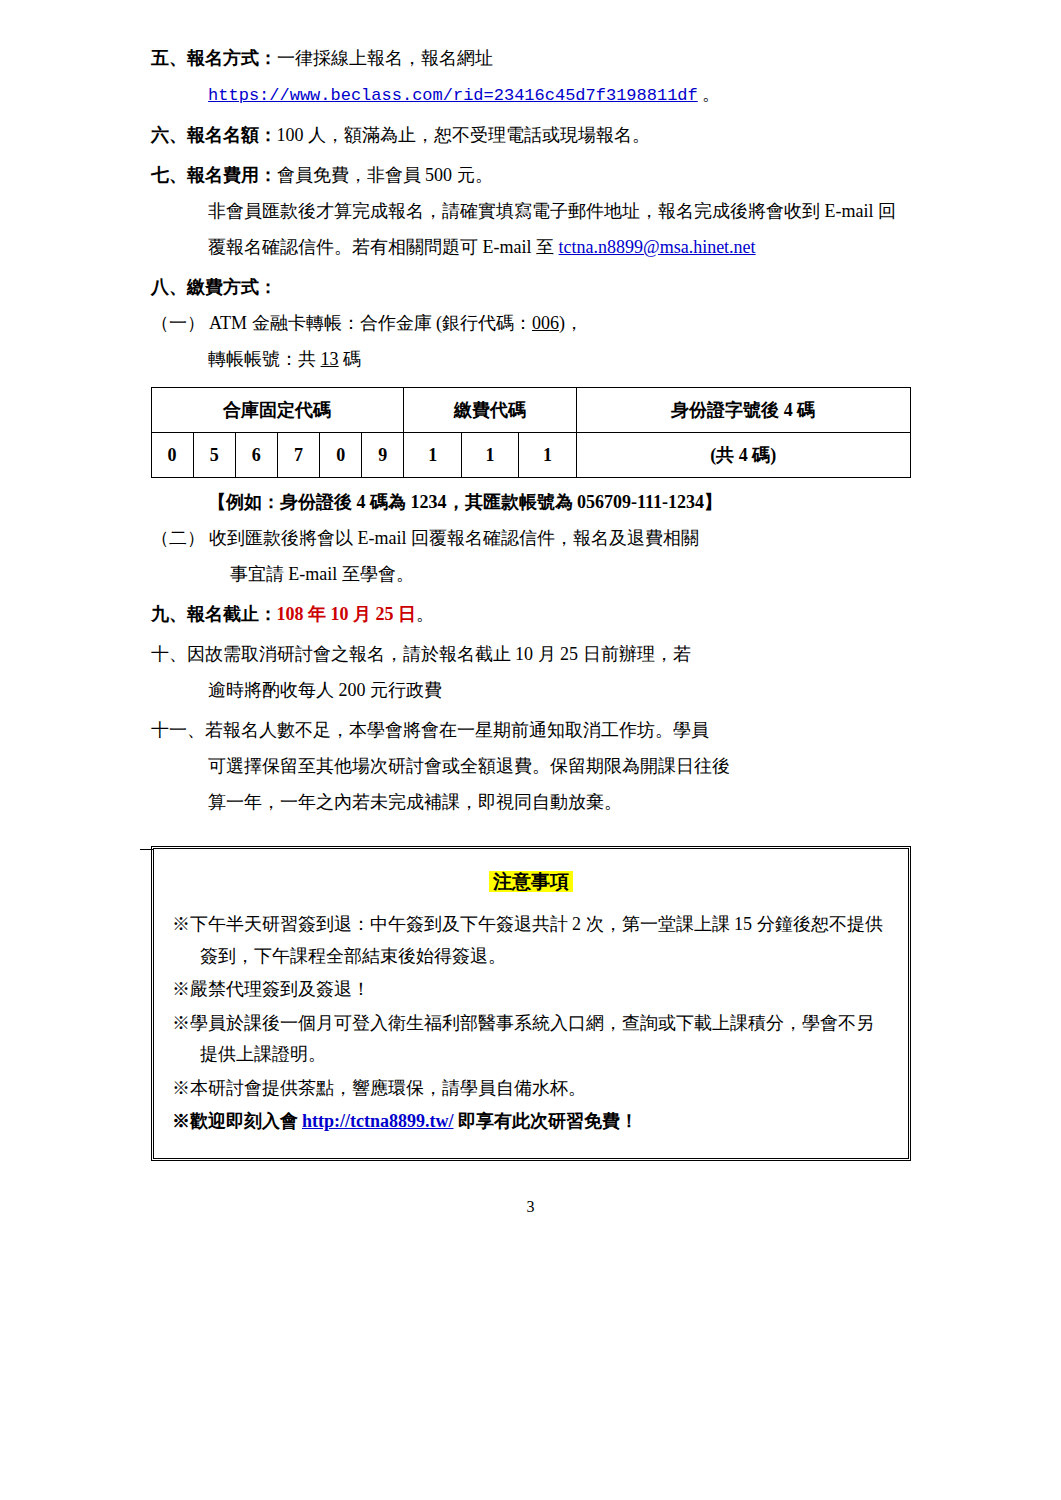五、報名方式：一律採線上報名，報名網址 https://www.beclass.com/rid=23416c45d7f3198811df 。
六、報名名額：100 人，額滿為止，恕不受理電話或現場報名。
七、報名費用：會員免費，非會員 500 元。 非會員匯款後才算完成報名，請確實填寫電子郵件地址，報名完成後將會收到 E-mail 回覆報名確認信件。若有相關問題可 E-mail 至 tctna.n8899@msa.hinet.net
八、繳費方式： （一） ATM 金融卡轉帳：合作金庫 (銀行代碼：006)， 轉帳帳號：共 13 碼
| 合庫固定代碼 | 繳費代碼 | 身份證字號後 4 碼 |
| --- | --- | --- |
| 0 | 5 | 6 | 7 | 0 | 9 | 1 | 1 | 1 | (共 4 碼) |
【例如：身份證後 4 碼為 1234，其匯款帳號為 056709-111-1234】 （二） 收到匯款後將會以 E-mail 回覆報名確認信件，報名及退費相關 事宜請 E-mail 至學會。
九、報名截止：108 年 10 月 25 日。
十、因故需取消研討會之報名，請於報名截止 10 月 25 日前辦理，若 逾時將酌收每人 200 元行政費
十一、若報名人數不足，本學會將會在一星期前通知取消工作坊。學員 可選擇保留至其他場次研討會或全額退費。保留期限為開課日往後 算一年，一年之內若未完成補課，即視同自動放棄。
注意事項
※下午半天研習簽到退：中午簽到及下午簽退共計 2 次，第一堂課上課 15 分鐘後恕不提供簽到，下午課程全部結束後始得簽退。
※嚴禁代理簽到及簽退！
※學員於課後一個月可登入衛生福利部醫事系統入口網，查詢或下載上課積分，學會不另提供上課證明。
※本研討會提供茶點，響應環保，請學員自備水杯。
※歡迎即刻入會 http://tctna8899.tw/ 即享有此次研習免費！
3